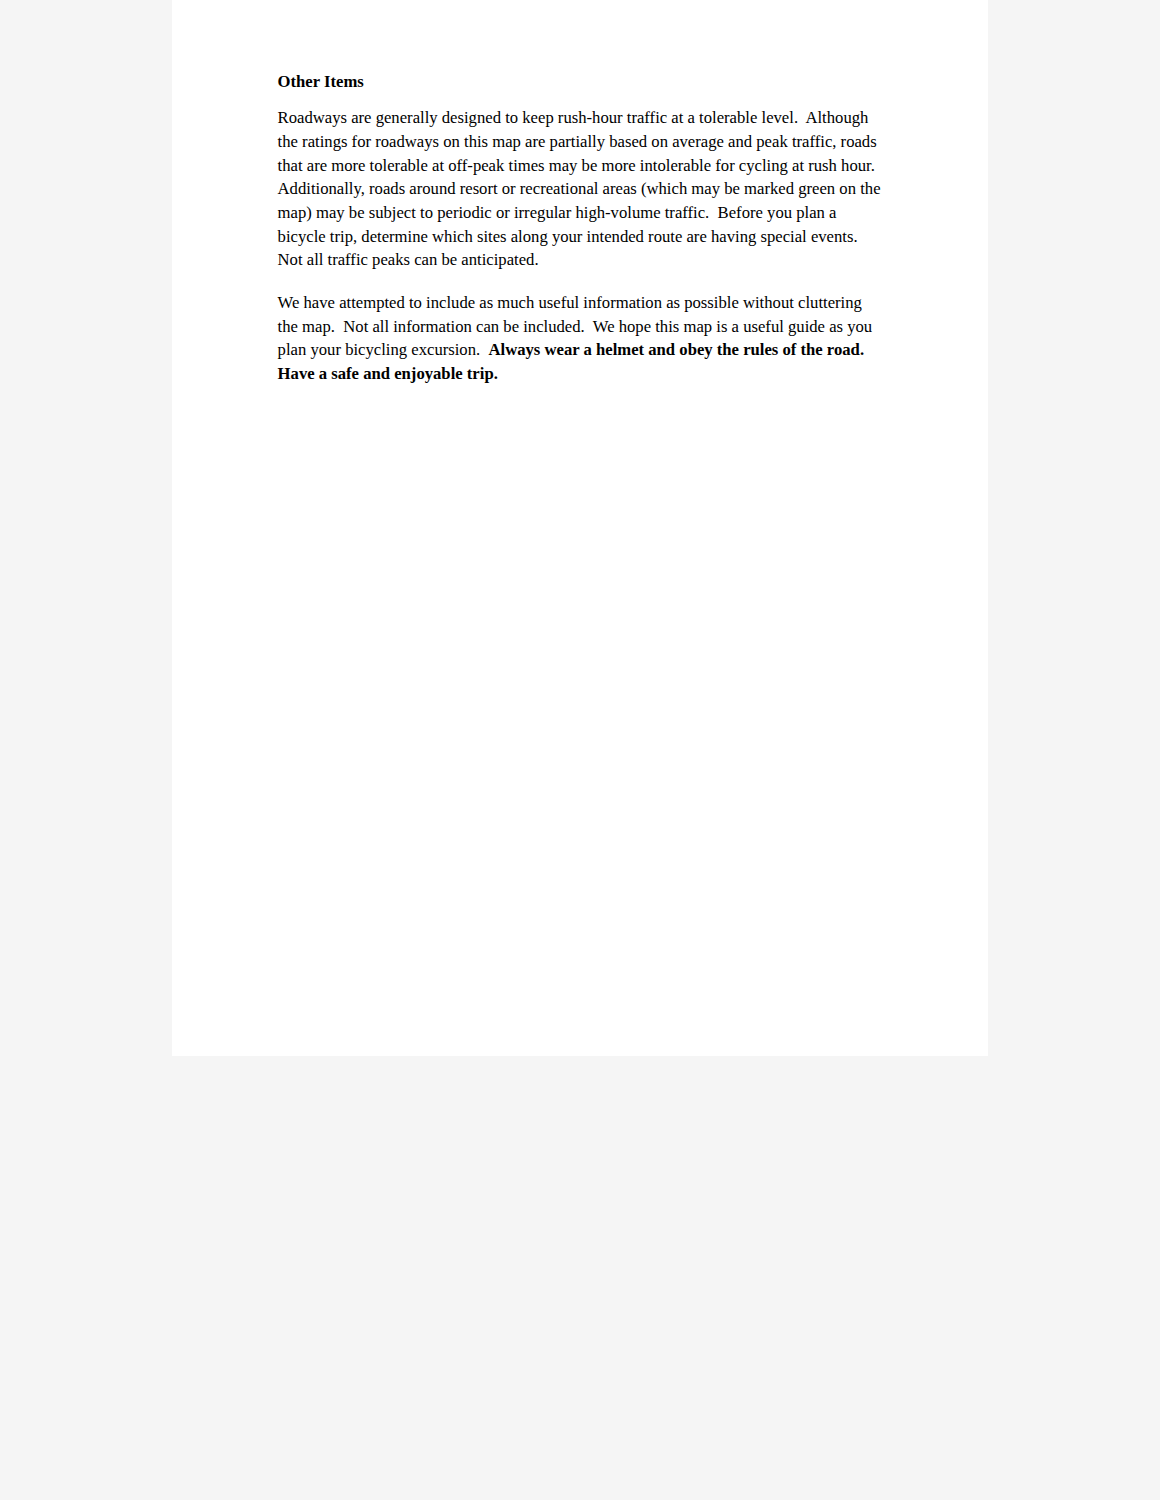Other Items
Roadways are generally designed to keep rush-hour traffic at a tolerable level. Although the ratings for roadways on this map are partially based on average and peak traffic, roads that are more tolerable at off-peak times may be more intolerable for cycling at rush hour. Additionally, roads around resort or recreational areas (which may be marked green on the map) may be subject to periodic or irregular high-volume traffic. Before you plan a bicycle trip, determine which sites along your intended route are having special events. Not all traffic peaks can be anticipated.
We have attempted to include as much useful information as possible without cluttering the map. Not all information can be included. We hope this map is a useful guide as you plan your bicycling excursion. Always wear a helmet and obey the rules of the road. Have a safe and enjoyable trip.